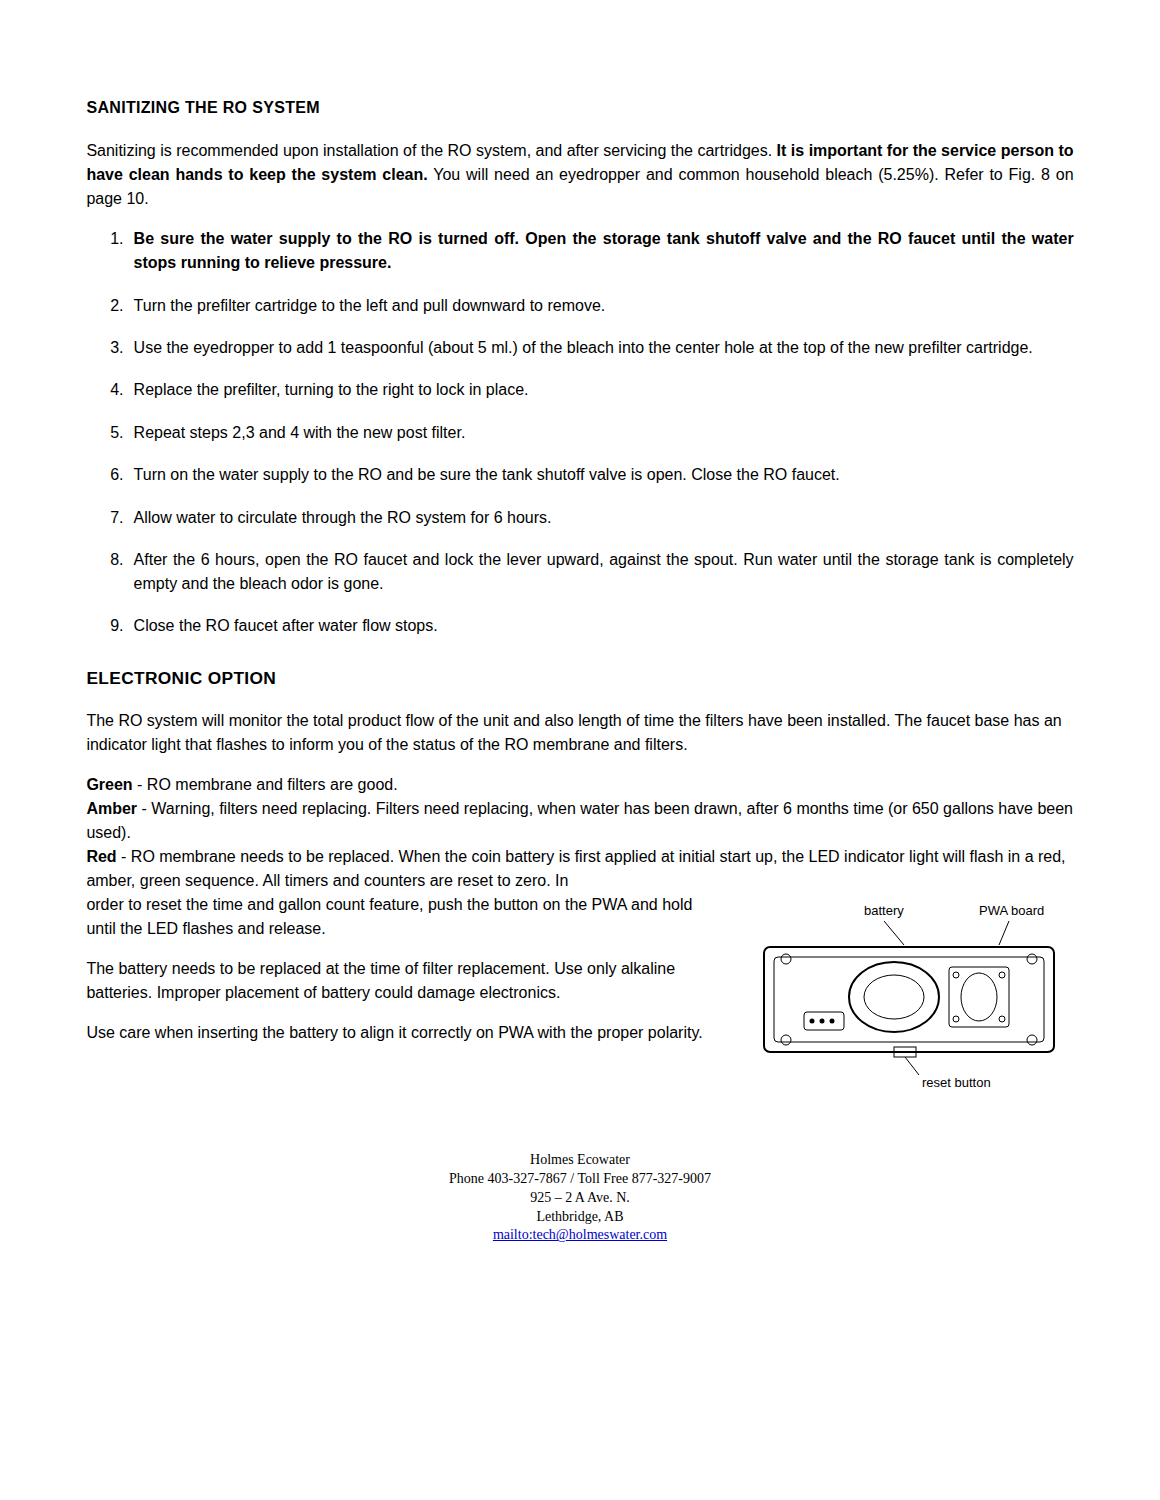SANITIZING THE RO SYSTEM
Sanitizing is recommended upon installation of the RO system, and after servicing the cartridges. It is important for the service person to have clean hands to keep the system clean. You will need an eyedropper and common household bleach (5.25%). Refer to Fig. 8 on page 10.
Be sure the water supply to the RO is turned off. Open the storage tank shutoff valve and the RO faucet until the water stops running to relieve pressure.
Turn the prefilter cartridge to the left and pull downward to remove.
Use the eyedropper to add 1 teaspoonful (about 5 ml.) of the bleach into the center hole at the top of the new prefilter cartridge.
Replace the prefilter, turning to the right to lock in place.
Repeat steps 2,3 and 4 with the new post filter.
Turn on the water supply to the RO and be sure the tank shutoff valve is open. Close the RO faucet.
Allow water to circulate through the RO system for 6 hours.
After the 6 hours, open the RO faucet and lock the lever upward, against the spout. Run water until the storage tank is completely empty and the bleach odor is gone.
Close the RO faucet after water flow stops.
ELECTRONIC OPTION
The RO system will monitor the total product flow of the unit and also length of time the filters have been installed. The faucet base has an indicator light that flashes to inform you of the status of the RO membrane and filters.
Green - RO membrane and filters are good.
Amber - Warning, filters need replacing. Filters need replacing, when water has been drawn, after 6 months time (or 650 gallons have been used).
Red - RO membrane needs to be replaced. When the coin battery is first applied at initial start up, the LED indicator light will flash in a red, amber, green sequence. All timers and counters are reset to zero. In
order to reset the time and gallon count feature, push the button on the PWA and hold until the LED flashes and release.
The battery needs to be replaced at the time of filter replacement. Use only alkaline batteries. Improper placement of battery could damage electronics.
Use care when inserting the battery to align it correctly on PWA with the proper polarity.
Holmes Ecowater
Phone 403-327-7867 / Toll Free 877-327-9007
925 – 2 A Ave. N.
Lethbridge, AB
mailto:tech@holmeswater.com